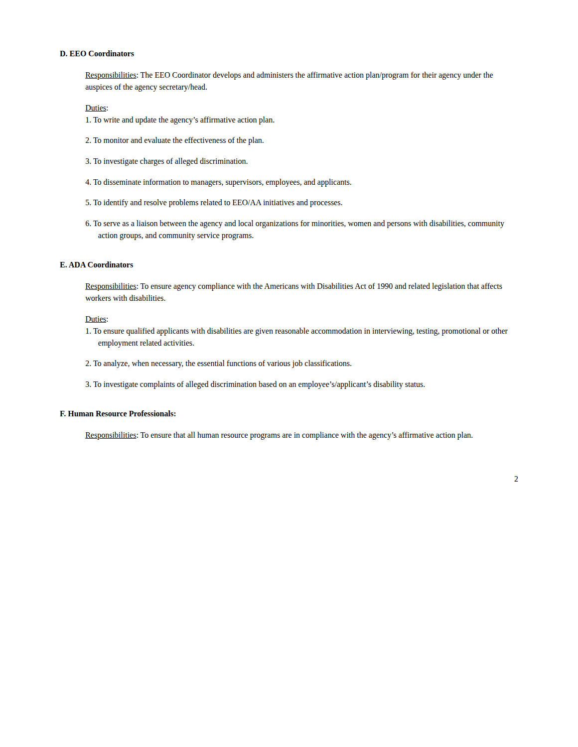D. EEO Coordinators
Responsibilities: The EEO Coordinator develops and administers the affirmative action plan/program for their agency under the auspices of the agency secretary/head.
Duties:
1. To write and update the agency’s affirmative action plan.
2. To monitor and evaluate the effectiveness of the plan.
3. To investigate charges of alleged discrimination.
4. To disseminate information to managers, supervisors, employees, and applicants.
5. To identify and resolve problems related to EEO/AA initiatives and processes.
6. To serve as a liaison between the agency and local organizations for minorities, women and persons with disabilities, community action groups, and community service programs.
E. ADA Coordinators
Responsibilities: To ensure agency compliance with the Americans with Disabilities Act of 1990 and related legislation that affects workers with disabilities.
Duties:
1. To ensure qualified applicants with disabilities are given reasonable accommodation in interviewing, testing, promotional or other employment related activities.
2. To analyze, when necessary, the essential functions of various job classifications.
3. To investigate complaints of alleged discrimination based on an employee’s/applicant’s disability status.
F. Human Resource Professionals:
Responsibilities: To ensure that all human resource programs are in compliance with the agency’s affirmative action plan.
2